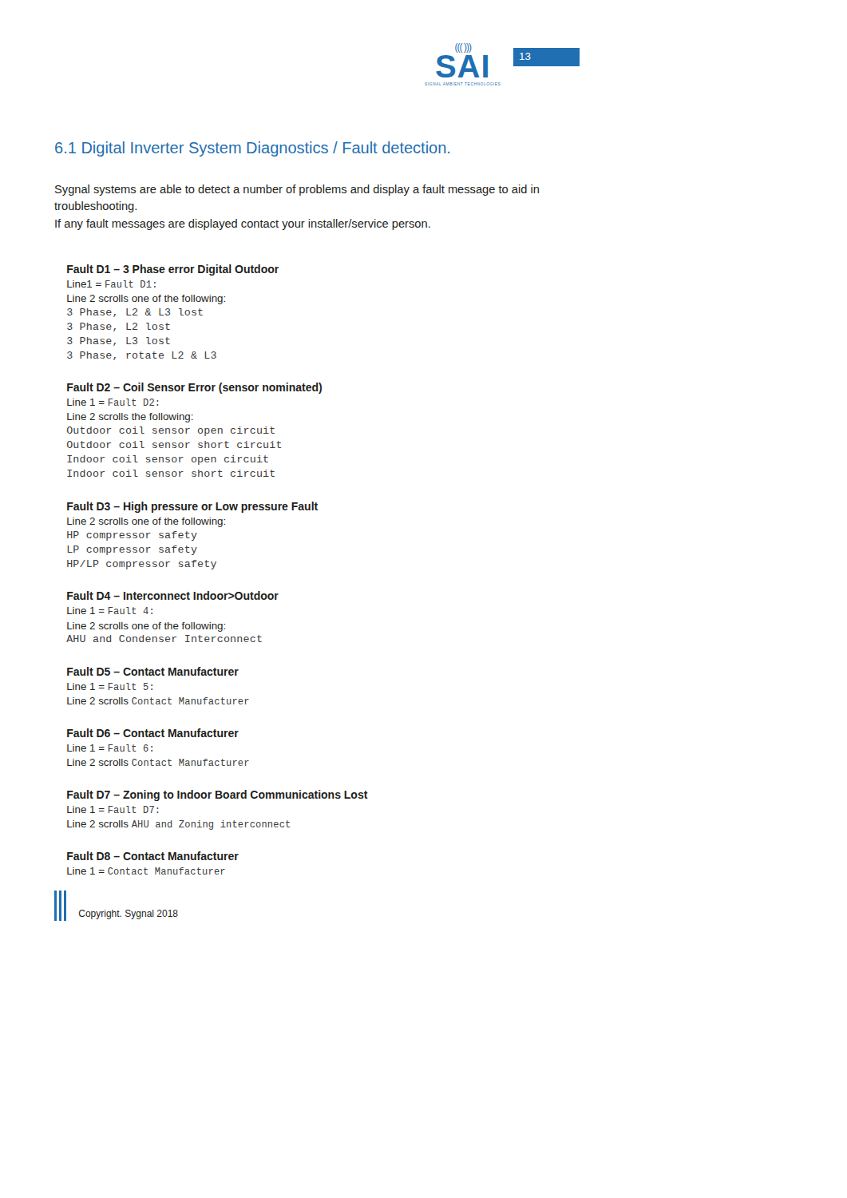((( ))) SAI SIGNAL AMBIENT TECHNOLOGIES
13
6.1 Digital Inverter System Diagnostics / Fault detection.
Sygnal systems are able to detect a number of problems and display a fault message to aid in troubleshooting.
If any fault messages are displayed contact your installer/service person.
Fault D1 – 3 Phase error Digital Outdoor
Line1 = Fault D1:
Line 2 scrolls one of the following:
3 Phase, L2 & L3 lost
3 Phase, L2 lost
3 Phase, L3 lost
3 Phase, rotate L2 & L3
Fault D2 – Coil Sensor Error (sensor nominated)
Line 1 = Fault D2:
Line 2 scrolls the following:
Outdoor coil sensor open circuit
Outdoor coil sensor short circuit
Indoor coil sensor open circuit
Indoor coil sensor short circuit
Fault D3 – High pressure or Low pressure Fault
Line 2 scrolls one of the following:
HP compressor safety
LP compressor safety
HP/LP compressor safety
Fault D4 – Interconnect Indoor>Outdoor
Line 1 = Fault 4:
Line 2 scrolls one of the following:
AHU and Condenser Interconnect
Fault D5 – Contact Manufacturer
Line 1 = Fault 5:
Line 2 scrolls Contact Manufacturer
Fault D6 – Contact Manufacturer
Line 1 = Fault 6:
Line 2 scrolls Contact Manufacturer
Fault D7 – Zoning to Indoor Board Communications Lost
Line 1 = Fault D7:
Line 2 scrolls AHU and Zoning interconnect
Fault D8 – Contact Manufacturer
Line 1 = Contact Manufacturer
Copyright. Sygnal 2018